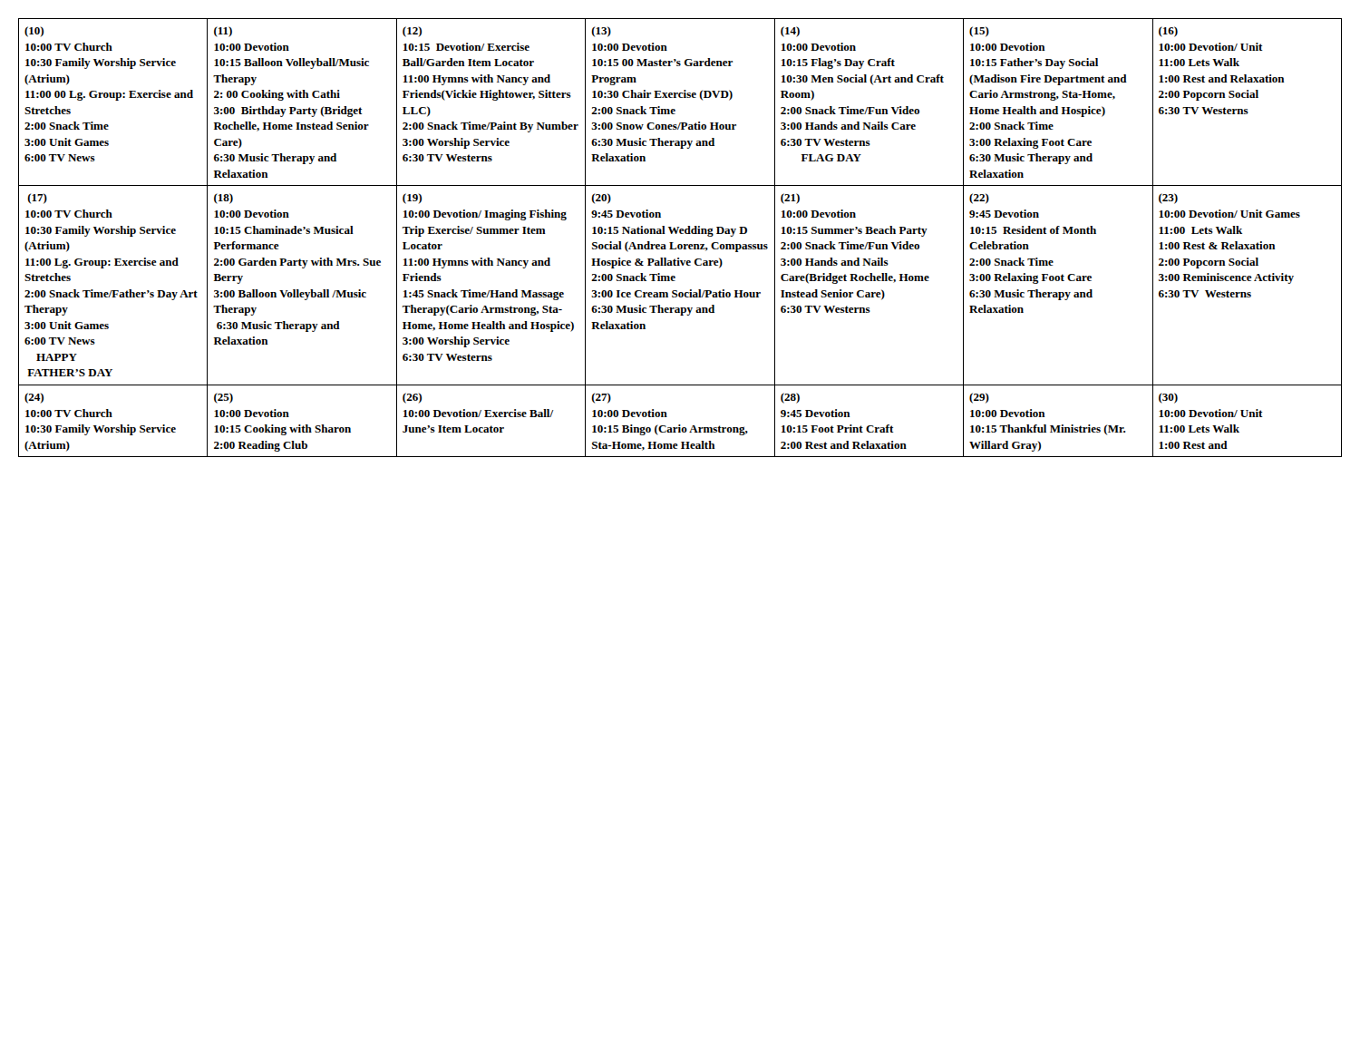| (10) 10:00 TV Church 10:30 Family Worship Service (Atrium) 11:00 00 Lg. Group: Exercise and Stretches 2:00 Snack Time 3:00 Unit Games 6:00 TV News | (11) 10:00 Devotion 10:15 Balloon Volleyball/Music Therapy 2: 00 Cooking with Cathi 3:00 Birthday Party (Bridget Rochelle, Home Instead Senior Care) 6:30 Music Therapy and Relaxation | (12) 10:15 Devotion/ Exercise Ball/Garden Item Locator 11:00 Hymns with Nancy and Friends(Vickie Hightower, Sitters LLC) 2:00 Snack Time/Paint By Number 3:00 Worship Service 6:30 TV Westerns | (13) 10:00 Devotion 10:15 00 Master’s Gardener Program 10:30 Chair Exercise (DVD) 2:00 Snack Time 3:00 Snow Cones/Patio Hour 6:30 Music Therapy and Relaxation | (14) 10:00 Devotion 10:15 Flag’s Day Craft 10:30 Men Social (Art and Craft Room) 2:00 Snack Time/Fun Video 3:00 Hands and Nails Care 6:30 TV Westerns FLAG DAY | (15) 10:00 Devotion 10:15 Father’s Day Social (Madison Fire Department and Cario Armstrong, Sta-Home, Home Health and Hospice) 2:00 Snack Time 3:00 Relaxing Foot Care 6:30 Music Therapy and Relaxation | (16) 10:00 Devotion/ Unit 11:00 Lets Walk 1:00 Rest and Relaxation 2:00 Popcorn Social 6:30 TV Westerns |
| (17) 10:00 TV Church 10:30 Family Worship Service (Atrium) 11:00 Lg. Group: Exercise and Stretches 2:00 Snack Time/Father’s Day Art Therapy 3:00 Unit Games 6:00 TV News HAPPY FATHER’S DAY | (18) 10:00 Devotion 10:15 Chaminade’s Musical Performance 2:00 Garden Party with Mrs. Sue Berry 3:00 Balloon Volleyball /Music Therapy 6:30 Music Therapy and Relaxation | (19) 10:00 Devotion/ Imaging Fishing Trip Exercise/ Summer Item Locator 11:00 Hymns with Nancy and Friends 1:45 Snack Time/Hand Massage Therapy(Cario Armstrong, Sta-Home, Home Health and Hospice) 3:00 Worship Service 6:30 TV Westerns | (20) 9:45 Devotion 10:15 National Wedding Day D Social (Andrea Lorenz, Compassus Hospice & Pallative Care) 2:00 Snack Time 3:00 Ice Cream Social/Patio Hour 6:30 Music Therapy and Relaxation | (21) 10:00 Devotion 10:15 Summer’s Beach Party 2:00 Snack Time/Fun Video 3:00 Hands and Nails Care(Bridget Rochelle, Home Instead Senior Care) 6:30 TV Westerns | (22) 9:45 Devotion 10:15 Resident of Month Celebration 2:00 Snack Time 3:00 Relaxing Foot Care 6:30 Music Therapy and Relaxation | (23) 10:00 Devotion/ Unit Games 11:00 Lets Walk 1:00 Rest & Relaxation 2:00 Popcorn Social 3:00 Reminiscence Activity 6:30 TV Westerns |
| (24) 10:00 TV Church 10:30 Family Worship Service (Atrium) | (25) 10:00 Devotion 10:15 Cooking with Sharon 2:00 Reading Club | (26) 10:00 Devotion/ Exercise Ball/ June’s Item Locator | (27) 10:00 Devotion 10:15 Bingo (Cario Armstrong, Sta-Home, Home Health | (28) 9:45 Devotion 10:15 Foot Print Craft 2:00 Rest and Relaxation | (29) 10:00 Devotion 10:15 Thankful Ministries (Mr. Willard Gray) | (30) 10:00 Devotion/ Unit 11:00 Lets Walk 1:00 Rest and |